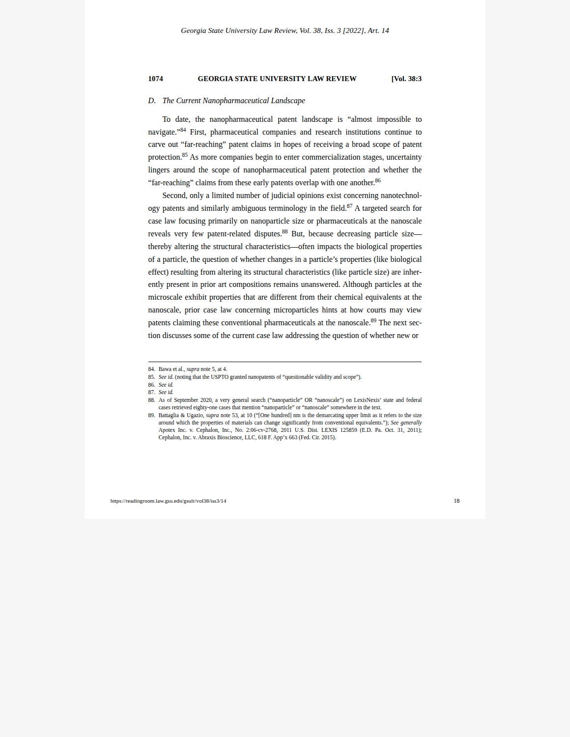Georgia State University Law Review, Vol. 38, Iss. 3 [2022], Art. 14
1074 GEORGIA STATE UNIVERSITY LAW REVIEW [Vol. 38:3
D. The Current Nanopharmaceutical Landscape
To date, the nanopharmaceutical patent landscape is “almost impossible to navigate.”84 First, pharmaceutical companies and research institutions continue to carve out “far-reaching” patent claims in hopes of receiving a broad scope of patent protection.85 As more companies begin to enter commercialization stages, uncertainty lingers around the scope of nanopharmaceutical patent protection and whether the “far-reaching” claims from these early patents overlap with one another.86
Second, only a limited number of judicial opinions exist concerning nanotechnology patents and similarly ambiguous terminology in the field.87 A targeted search for case law focusing primarily on nanoparticle size or pharmaceuticals at the nanoscale reveals very few patent-related disputes.88 But, because decreasing particle size—thereby altering the structural characteristics—often impacts the biological properties of a particle, the question of whether changes in a particle’s properties (like biological effect) resulting from altering its structural characteristics (like particle size) are inherently present in prior art compositions remains unanswered. Although particles at the microscale exhibit properties that are different from their chemical equivalents at the nanoscale, prior case law concerning microparticles hints at how courts may view patents claiming these conventional pharmaceuticals at the nanoscale.89 The next section discusses some of the current case law addressing the question of whether new or
84. Bawa et al., supra note 5, at 4.
85. See id. (noting that the USPTO granted nanopatents of “questionable validity and scope”).
86. See id.
87. See id.
88. As of September 2020, a very general search (“nanoparticle” OR “nanoscale”) on LexisNexis’ state and federal cases retrieved eighty-one cases that mention “nanoparticle” or “nanoscale” somewhere in the text.
89. Battaglia & Ugazio, supra note 53, at 10 (“[One hundred] nm is the demarcating upper limit as it refers to the size around which the properties of materials can change significantly from conventional equivalents.”); See generally Apotex Inc. v. Cephalon, Inc., No. 2:06-cv-2768, 2011 U.S. Dist. LEXIS 125859 (E.D. Pa. Oct. 31, 2011); Cephalon, Inc. v. Abraxis Bioscience, LLC, 618 F. App’x 663 (Fed. Cir. 2015).
https://readingroom.law.gsu.edu/gsulr/vol38/iss3/14 18